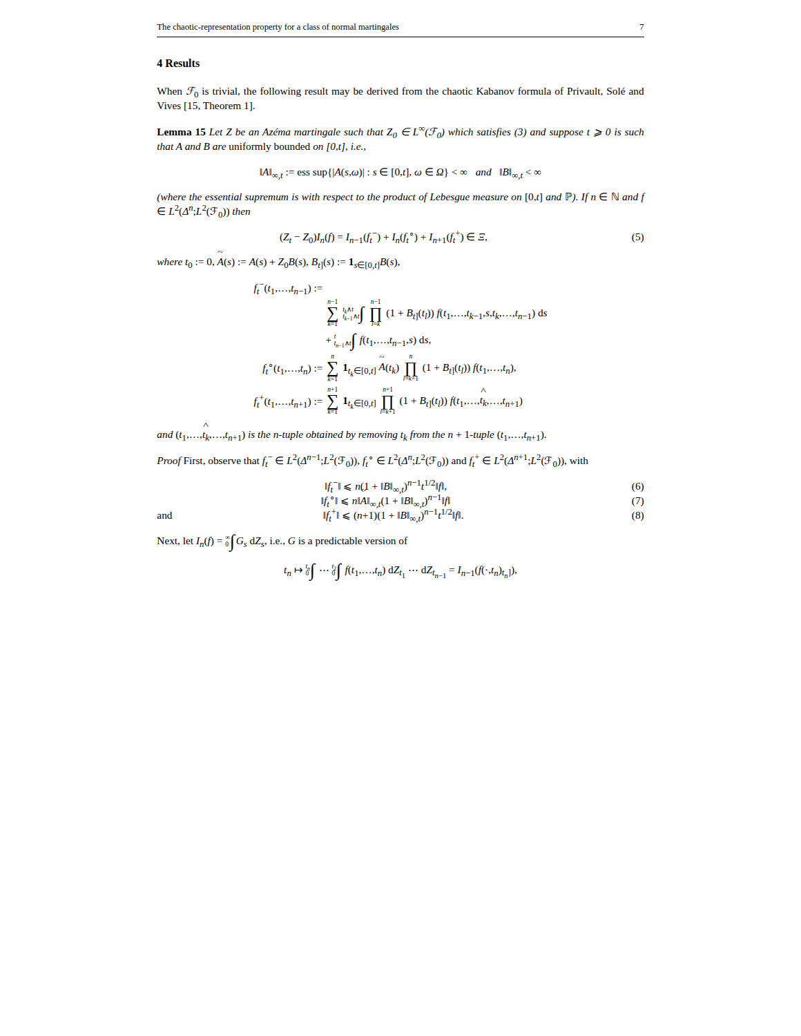The chaotic-representation property for a class of normal martingales 7
4 Results
When ℱ0 is trivial, the following result may be derived from the chaotic Kabanov formula of Privault, Solé and Vives [15, Theorem 1].
Lemma 15 Let Z be an Azéma martingale such that Z0 ∈ L∞(ℱ0) which satisfies (3) and suppose t ⩾ 0 is such that A and B are uniformly bounded on [0,t], i.e.,
‖A‖∞,t := ess sup{|A(s,ω)| : s ∈ [0,t], ω ∈ Ω} < ∞ and ‖B‖∞,t < ∞
(where the essential supremum is with respect to the product of Lebesgue measure on [0,t] and ℙ). If n ∈ ℕ and f ∈ L2(Δn;L2(ℱ0)) then
(Zt − Z0)In(f) = In−1(ft−) + In(ft∘) + In+1(ft+) ∈ Ξ,
(5)
where t0 := 0, A(s) := A(s) + Z0B(s), Bt](s) := 1s∈[0,t]B(s),
ft−(t1,…,tn−1) :=
n−1∑k=1 tk∧t tk−1∧t∫ n−1∏l=k (1 + Bt](tl)) f(t1,…,tk−1,s,tk,…,tn−1) ds
+ ttn−1∧t∫ f(t1,…,tn−1,s) ds,
ft∘(t1,…,tn) :=
n∑k=1 1tk∈[0,t] A(tk) n∏l=k+1 (1 + Bt](tl)) f(t1,…,tn),
ft+(t1,…,tn+1) :=
n+1∑k=1 1tk∈[0,t] n+1∏l=k+1 (1 + Bt](tl)) f(t1,…,tk,…,tn+1)
and (t1,…,tk,…,tn+1) is the n-tuple obtained by removing tk from the n + 1-tuple (t1,…,tn+1).
Proof First, observe that ft− ∈ L2(Δn−1;L2(ℱ0)), ft∘ ∈ L2(Δn;L2(ℱ0)) and ft+ ∈ L2(Δn+1;L2(ℱ0)), with
‖ft−‖ ⩽ n(1 + ‖B‖∞,t)n−1t1/2‖f‖,
(6)
‖ft∘‖ ⩽ n‖A‖∞,t(1 + ‖B‖∞,t)n−1‖f‖
(7)
and
‖ft+‖ ⩽ (n+1)(1 + ‖B‖∞,t)n−1t1/2‖f‖.
(8)
Next, let In(f) = ∞0∫Gs dZs, i.e., G is a predictable version of
tn ↦ tn 0∫ ⋯ t20∫ f(t1,…,tn) dZt1 ⋯ dZtn−1 = In−1(f(·,tn)tn]),